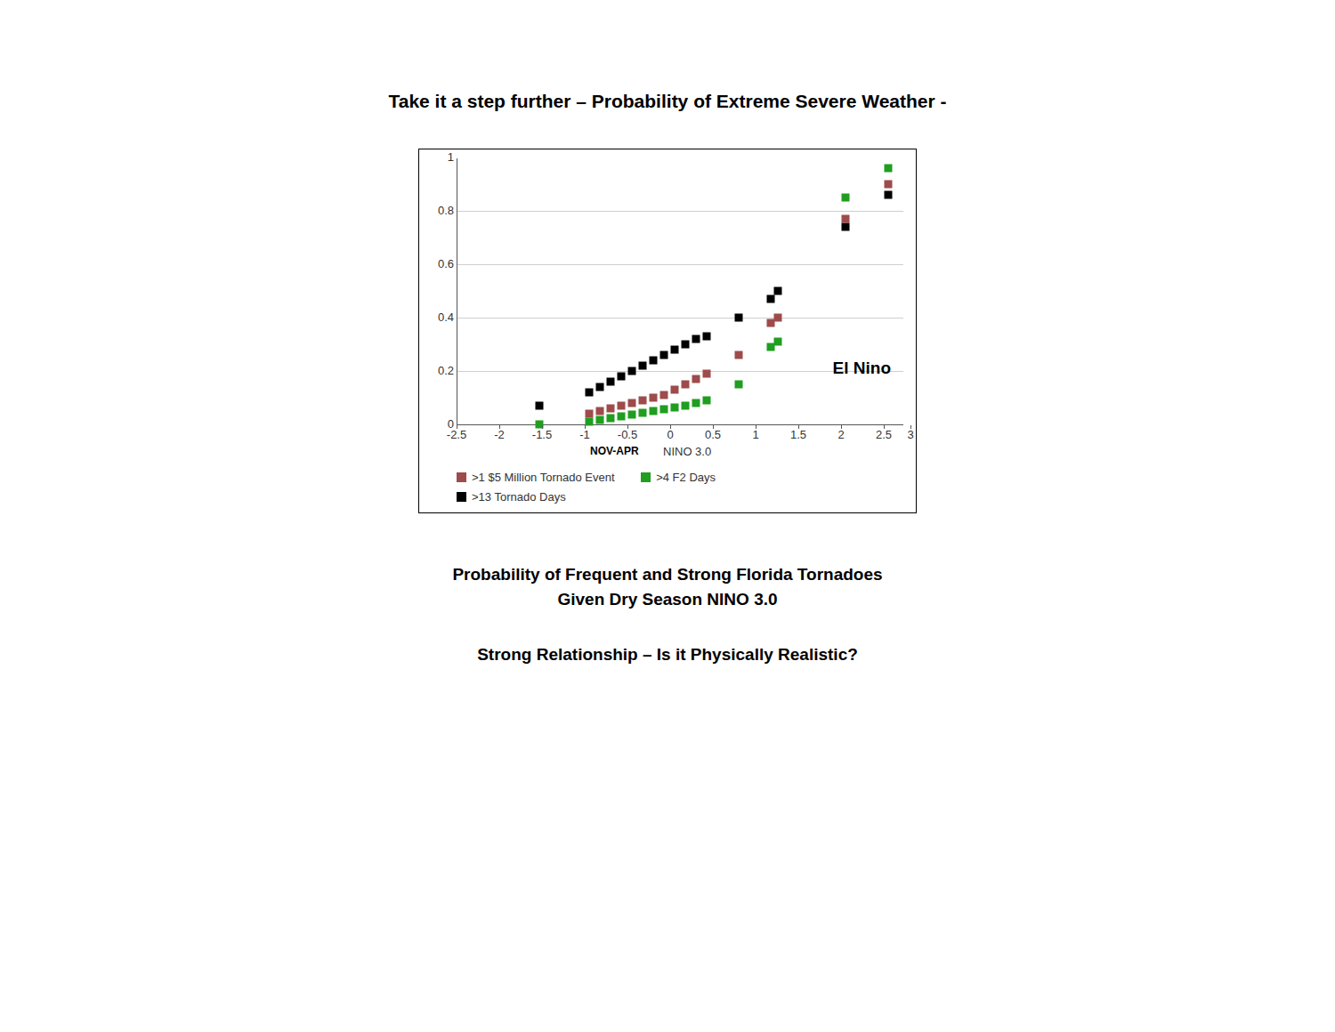Take it a step further – Probability of Extreme Severe Weather -
1 0.8 0.6 0.4 0.2 0
El Nino
-2.5 -2 -1.5 -1 -0.5 0 0.5 1 1.5 2 2.5 3
NOV-APR NINO 3.0
>1 $5 Million Tornado Event >4 F2 Days >13 Tornado Days
Probability of Frequent and Strong Florida Tornadoes
Given Dry Season NINO 3.0 Strong Relationship – Is it Physically Realistic?